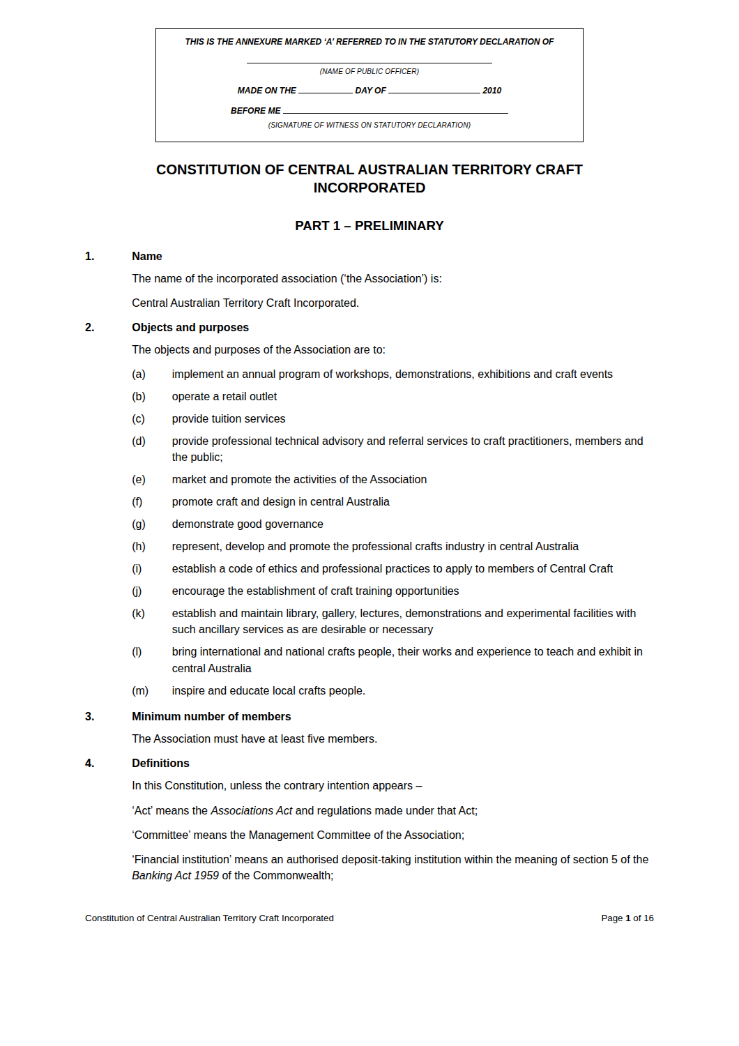THIS IS THE ANNEXURE MARKED ‘A’ REFERRED TO IN THE STATUTORY DECLARATION OF
(NAME OF PUBLIC OFFICER)
MADE ON THE DAY OF 2010
BEFORE ME
(SIGNATURE OF WITNESS ON STATUTORY DECLARATION)
CONSTITUTION OF CENTRAL AUSTRALIAN TERRITORY CRAFT
INCORPORATED
PART 1 – PRELIMINARY
1. Name
The name of the incorporated association (‘the Association’) is:
Central Australian Territory Craft Incorporated.
2. Objects and purposes
The objects and purposes of the Association are to:
(a) implement an annual program of workshops, demonstrations, exhibitions and craft events
(b) operate a retail outlet
(c) provide tuition services
(d) provide professional technical advisory and referral services to craft practitioners, members and the public;
(e) market and promote the activities of the Association
(f) promote craft and design in central Australia
(g) demonstrate good governance
(h) represent, develop and promote the professional crafts industry in central Australia
(i) establish a code of ethics and professional practices to apply to members of Central Craft
(j) encourage the establishment of craft training opportunities
(k) establish and maintain library, gallery, lectures, demonstrations and experimental facilities with such ancillary services as are desirable or necessary
(l) bring international and national crafts people, their works and experience to teach and exhibit in central Australia
(m) inspire and educate local crafts people.
3. Minimum number of members
The Association must have at least five members.
4. Definitions
In this Constitution, unless the contrary intention appears –
‘Act’ means the Associations Act and regulations made under that Act;
‘Committee’ means the Management Committee of the Association;
‘Financial institution’ means an authorised deposit-taking institution within the meaning of section 5 of the Banking Act 1959 of the Commonwealth;
Constitution of Central Australian Territory Craft Incorporated Page 1 of 16